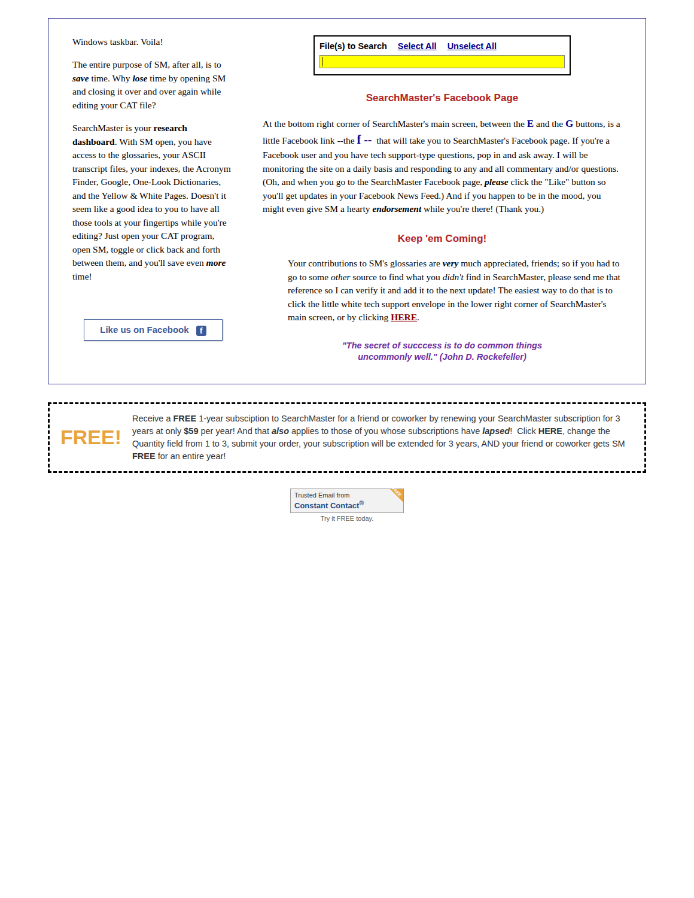Windows taskbar. Voila!
The entire purpose of SM, after all, is to save time. Why lose time by opening SM and closing it over and over again while editing your CAT file?
SearchMaster is your research dashboard. With SM open, you have access to the glossaries, your ASCII transcript files, your indexes, the Acronym Finder, Google, One-Look Dictionaries, and the Yellow & White Pages. Doesn't it seem like a good idea to you to have all those tools at your fingertips while you're editing? Just open your CAT program, open SM, toggle or click back and forth between them, and you'll save even more time!
Like us on Facebook f
File(s) to Search Select All Unselect All
SearchMaster's Facebook Page
At the bottom right corner of SearchMaster's main screen, between the E and the G buttons, is a little Facebook link --the f -- that will take you to SearchMaster's Facebook page. If you're a Facebook user and you have tech support-type questions, pop in and ask away. I will be monitoring the site on a daily basis and responding to any and all commentary and/or questions. (Oh, and when you go to the SearchMaster Facebook page, please click the "Like" button so you'll get updates in your Facebook News Feed.) And if you happen to be in the mood, you might even give SM a hearty endorsement while you're there! (Thank you.)
Keep 'em Coming!
Your contributions to SM's glossaries are very much appreciated, friends; so if you had to go to some other source to find what you didn't find in SearchMaster, please send me that reference so I can verify it and add it to the next update! The easiest way to do that is to click the little white tech support envelope in the lower right corner of SearchMaster's main screen, or by clicking HERE.
"The secret of succcess is to do common things
uncommonly well." (John D. Rockefeller)
FREE!
Receive a FREE 1-year subsciption to SearchMaster for a friend or coworker by renewing your SearchMaster subscription for 3 years at only $59 per year! And that also applies to those of you whose subscriptions have lapsed! Click HERE, change the Quantity field from 1 to 3, submit your order, your subscription will be extended for 3 years, AND your friend or coworker gets SM FREE for an entire year!
FREE
Trusted Email from Constant Contact®
Try it FREE today.